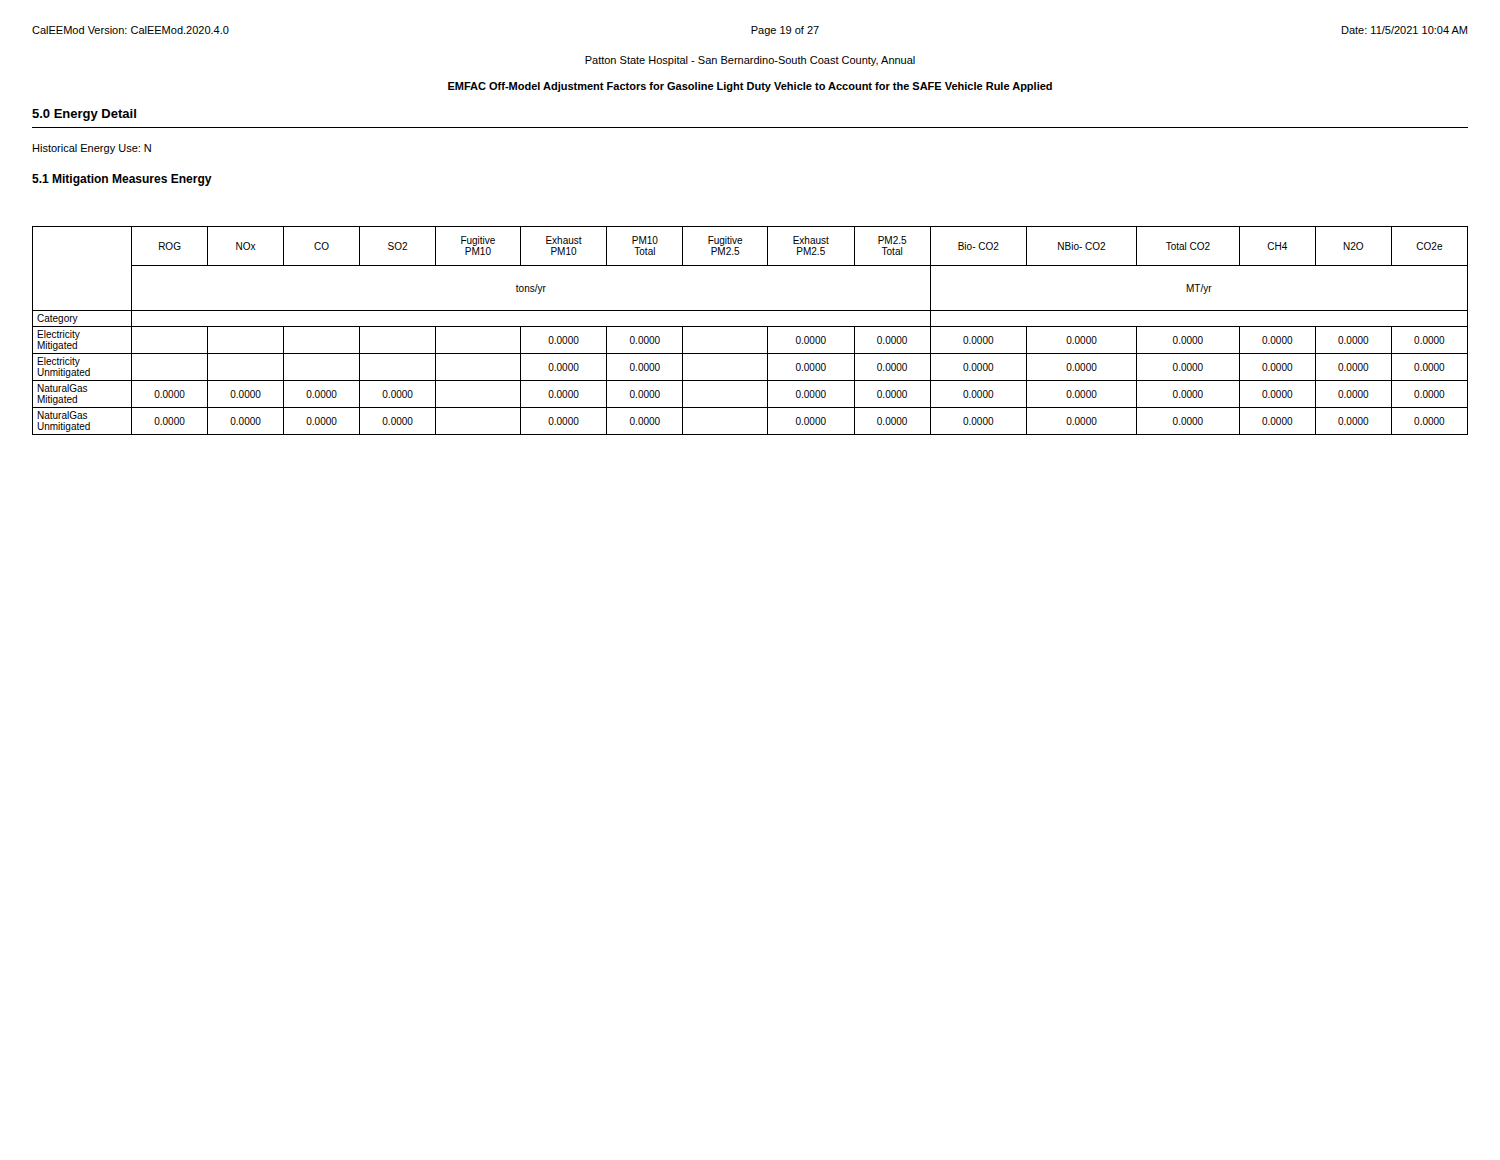CalEEMod Version: CalEEMod.2020.4.0
Page 19 of 27
Date: 11/5/2021 10:04 AM
Patton State Hospital - San Bernardino-South Coast County, Annual
EMFAC Off-Model Adjustment Factors for Gasoline Light Duty Vehicle to Account for the SAFE Vehicle Rule Applied
5.0 Energy Detail
Historical Energy Use: N
5.1 Mitigation Measures Energy
| | ROG | NOx | CO | SO2 | Fugitive PM10 | Exhaust PM10 | PM10 Total | Fugitive PM2.5 | Exhaust PM2.5 | PM2.5 Total | Bio- CO2 | NBio- CO2 | Total CO2 | CH4 | N2O | CO2e |
| --- | --- | --- | --- | --- | --- | --- | --- | --- | --- | --- | --- | --- | --- | --- | --- | --- |
| tons/yr | MT/yr |
| Category | | |
| Electricity Mitigated | | | | | | 0.0000 | 0.0000 | | 0.0000 | 0.0000 | 0.0000 | 0.0000 | 0.0000 | 0.0000 | 0.0000 | 0.0000 |
| Electricity Unmitigated | | | | | | 0.0000 | 0.0000 | | 0.0000 | 0.0000 | 0.0000 | 0.0000 | 0.0000 | 0.0000 | 0.0000 | 0.0000 |
| NaturalGas Mitigated | 0.0000 | 0.0000 | 0.0000 | 0.0000 | | 0.0000 | 0.0000 | | 0.0000 | 0.0000 | 0.0000 | 0.0000 | 0.0000 | 0.0000 | 0.0000 | 0.0000 |
| NaturalGas Unmitigated | 0.0000 | 0.0000 | 0.0000 | 0.0000 | | 0.0000 | 0.0000 | | 0.0000 | 0.0000 | 0.0000 | 0.0000 | 0.0000 | 0.0000 | 0.0000 | 0.0000 |